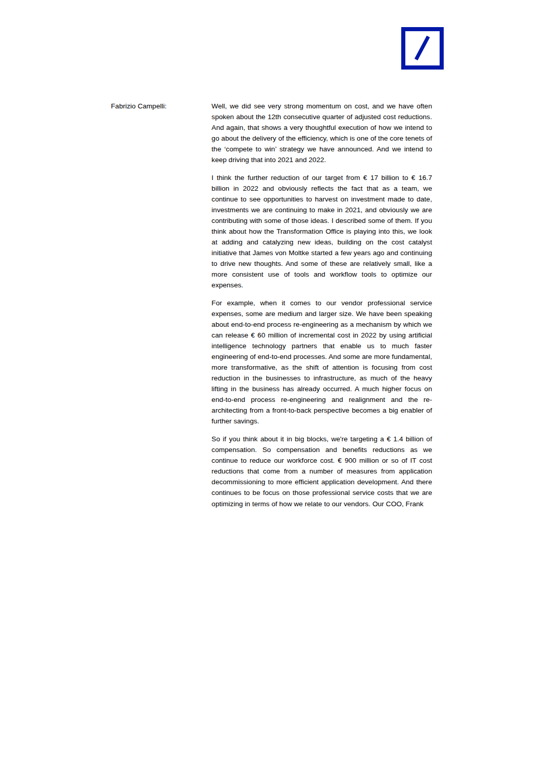Fabrizio Campelli:
Well, we did see very strong momentum on cost, and we have often spoken about the 12th consecutive quarter of adjusted cost reductions. And again, that shows a very thoughtful execution of how we intend to go about the delivery of the efficiency, which is one of the core tenets of the ‘compete to win’ strategy we have announced. And we intend to keep driving that into 2021 and 2022.
I think the further reduction of our target from € 17 billion to € 16.7 billion in 2022 and obviously reflects the fact that as a team, we continue to see opportunities to harvest on investment made to date, investments we are continuing to make in 2021, and obviously we are contributing with some of those ideas. I described some of them. If you think about how the Transformation Office is playing into this, we look at adding and catalyzing new ideas, building on the cost catalyst initiative that James von Moltke started a few years ago and continuing to drive new thoughts. And some of these are relatively small, like a more consistent use of tools and workflow tools to optimize our expenses.
For example, when it comes to our vendor professional service expenses, some are medium and larger size. We have been speaking about end-to-end process re-engineering as a mechanism by which we can release € 60 million of incremental cost in 2022 by using artificial intelligence technology partners that enable us to much faster engineering of end-to-end processes. And some are more fundamental, more transformative, as the shift of attention is focusing from cost reduction in the businesses to infrastructure, as much of the heavy lifting in the business has already occurred. A much higher focus on end-to-end process re-engineering and realignment and the re-architecting from a front-to-back perspective becomes a big enabler of further savings.
So if you think about it in big blocks, we're targeting a € 1.4 billion of compensation. So compensation and benefits reductions as we continue to reduce our workforce cost. € 900 million or so of IT cost reductions that come from a number of measures from application decommissioning to more efficient application development. And there continues to be focus on those professional service costs that we are optimizing in terms of how we relate to our vendors. Our COO, Frank